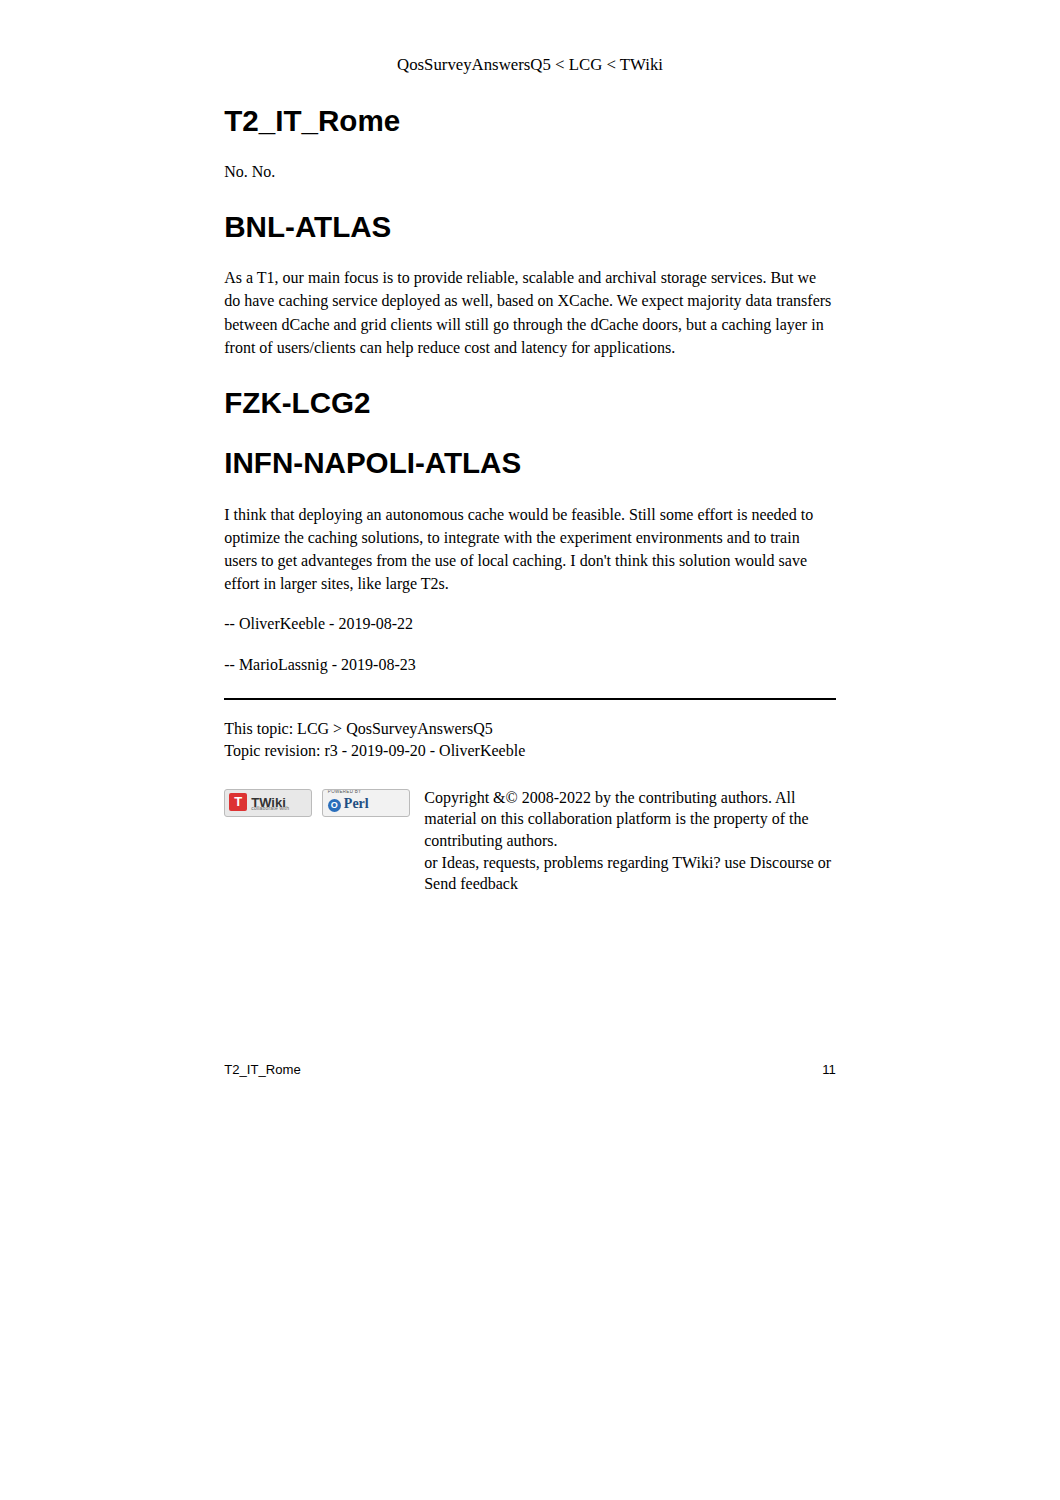QosSurveyAnswersQ5 < LCG < TWiki
T2_IT_Rome
No. No.
BNL-ATLAS
As a T1, our main focus is to provide reliable, scalable and archival storage services. But we do have caching service deployed as well, based on XCache. We expect majority data transfers between dCache and grid clients will still go through the dCache doors, but a caching layer in front of users/clients can help reduce cost and latency for applications.
FZK-LCG2
INFN-NAPOLI-ATLAS
I think that deploying an autonomous cache would be feasible. Still some effort is needed to optimize the caching solutions, to integrate with the experiment environments and to train users to get advanteges from the use of local caching. I don't think this solution would save effort in larger sites, like large T2s.
-- OliverKeeble - 2019-08-22
-- MarioLassnig - 2019-08-23
This topic: LCG > QosSurveyAnswersQ5
Topic revision: r3 - 2019-09-20 - OliverKeeble
T TWiki collaborate with POWERED BY O Perl
Copyright &© 2008-2022 by the contributing authors. All material on this collaboration platform is the property of the contributing authors.
or Ideas, requests, problems regarding TWiki? use Discourse or Send feedback
T2_IT_Rome 11